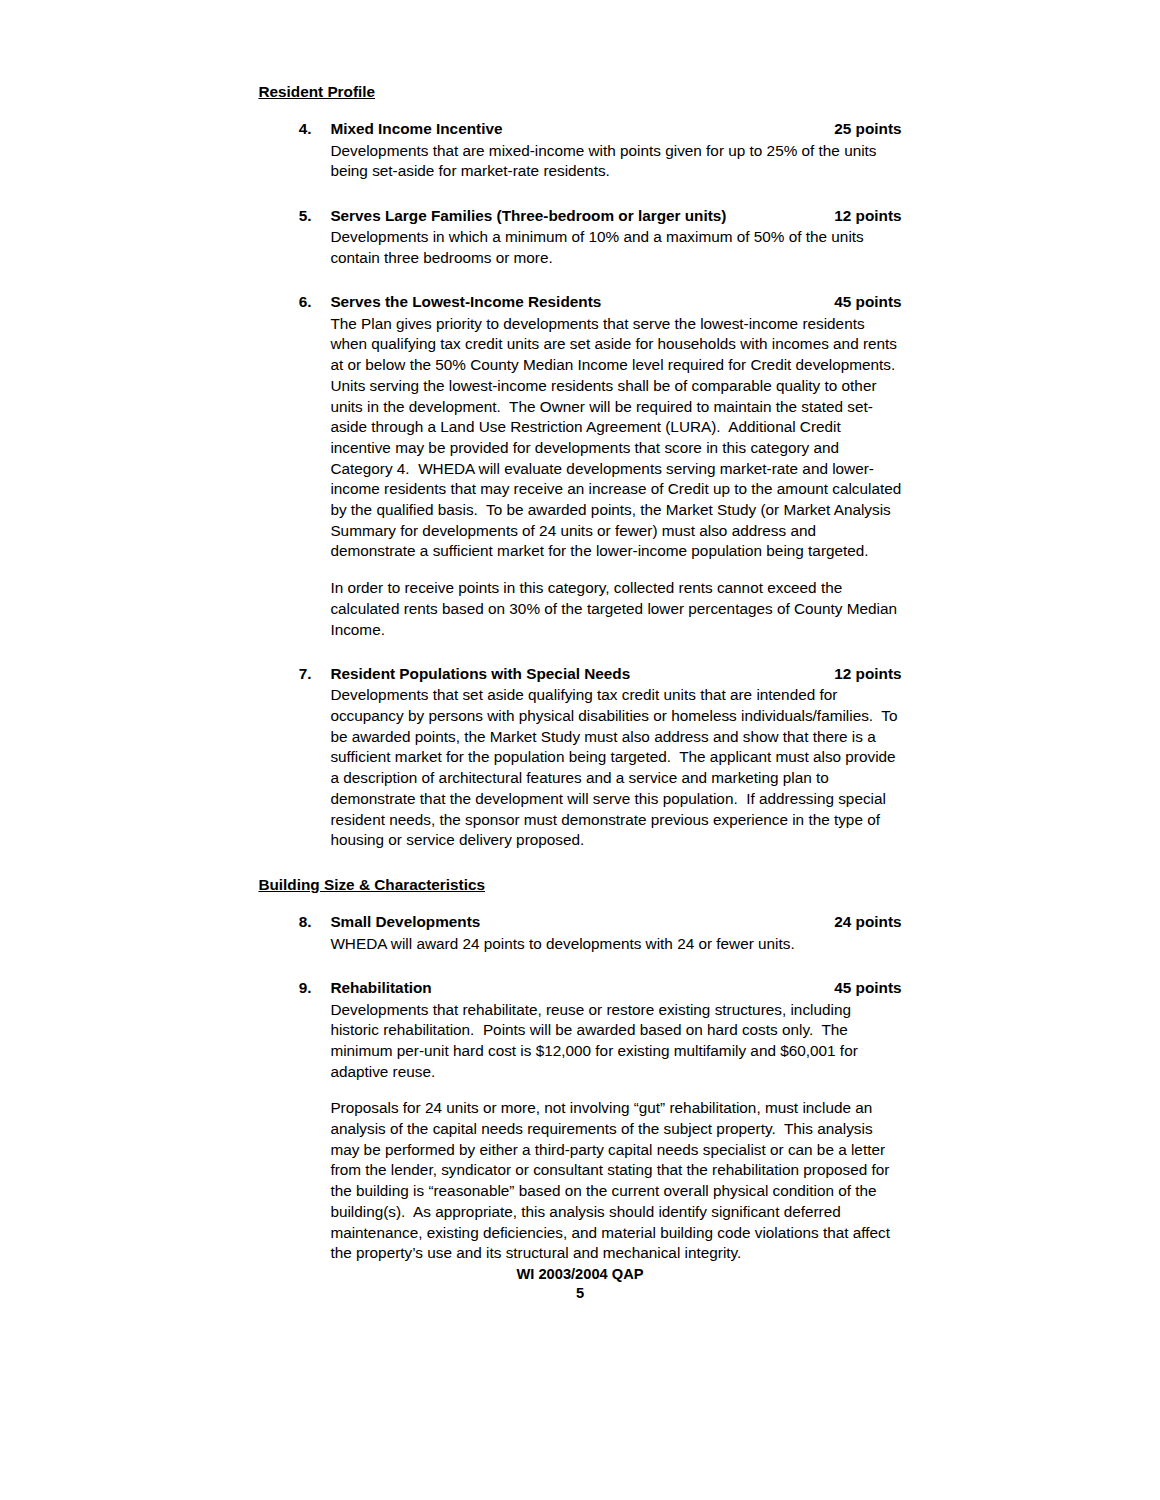Resident Profile
4. Mixed Income Incentive 25 points
Developments that are mixed-income with points given for up to 25% of the units being set-aside for market-rate residents.
5. Serves Large Families (Three-bedroom or larger units) 12 points
Developments in which a minimum of 10% and a maximum of 50% of the units contain three bedrooms or more.
6. Serves the Lowest-Income Residents 45 points
The Plan gives priority to developments that serve the lowest-income residents when qualifying tax credit units are set aside for households with incomes and rents at or below the 50% County Median Income level required for Credit developments. Units serving the lowest-income residents shall be of comparable quality to other units in the development. The Owner will be required to maintain the stated set-aside through a Land Use Restriction Agreement (LURA). Additional Credit incentive may be provided for developments that score in this category and Category 4. WHEDA will evaluate developments serving market-rate and lower-income residents that may receive an increase of Credit up to the amount calculated by the qualified basis. To be awarded points, the Market Study (or Market Analysis Summary for developments of 24 units or fewer) must also address and demonstrate a sufficient market for the lower-income population being targeted.
In order to receive points in this category, collected rents cannot exceed the calculated rents based on 30% of the targeted lower percentages of County Median Income.
7. Resident Populations with Special Needs 12 points
Developments that set aside qualifying tax credit units that are intended for occupancy by persons with physical disabilities or homeless individuals/families. To be awarded points, the Market Study must also address and show that there is a sufficient market for the population being targeted. The applicant must also provide a description of architectural features and a service and marketing plan to demonstrate that the development will serve this population. If addressing special resident needs, the sponsor must demonstrate previous experience in the type of housing or service delivery proposed.
Building Size & Characteristics
8. Small Developments 24 points
WHEDA will award 24 points to developments with 24 or fewer units.
9. Rehabilitation 45 points
Developments that rehabilitate, reuse or restore existing structures, including historic rehabilitation. Points will be awarded based on hard costs only. The minimum per-unit hard cost is $12,000 for existing multifamily and $60,001 for adaptive reuse.
Proposals for 24 units or more, not involving “gut” rehabilitation, must include an analysis of the capital needs requirements of the subject property. This analysis may be performed by either a third-party capital needs specialist or can be a letter from the lender, syndicator or consultant stating that the rehabilitation proposed for the building is “reasonable” based on the current overall physical condition of the building(s). As appropriate, this analysis should identify significant deferred maintenance, existing deficiencies, and material building code violations that affect the property’s use and its structural and mechanical integrity.
WI 2003/2004 QAP
5